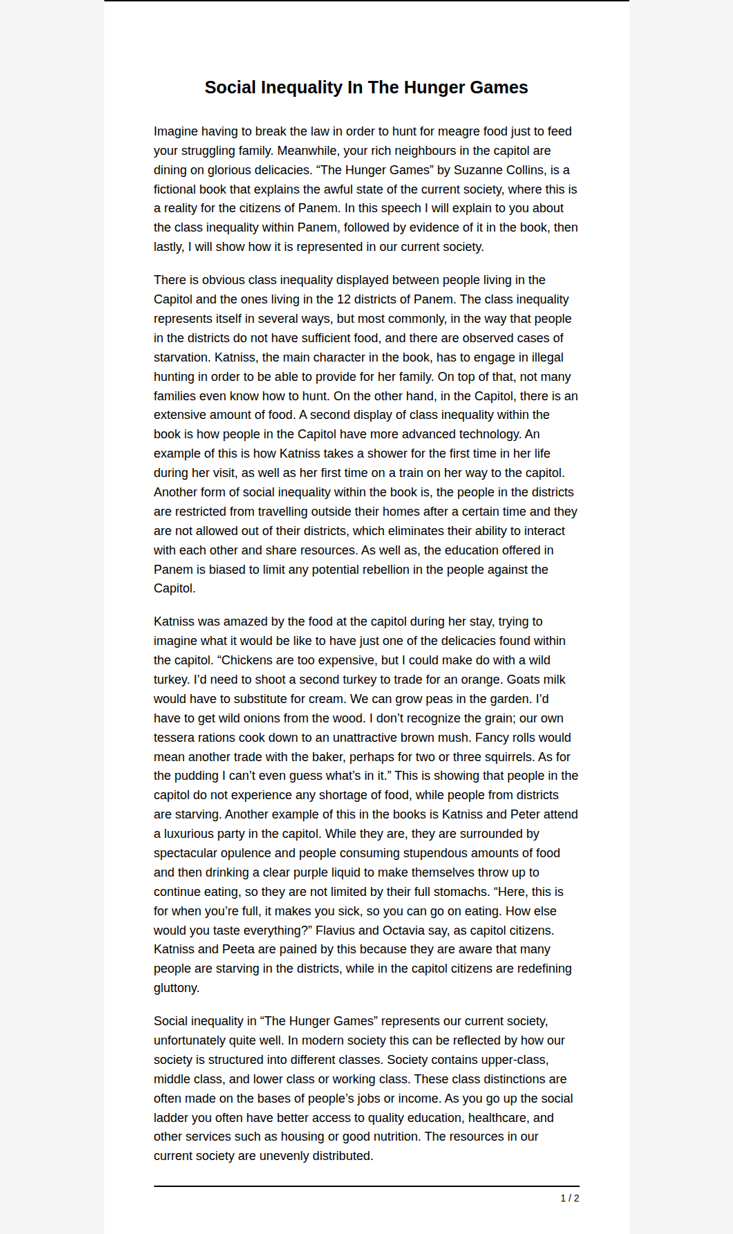Social Inequality In The Hunger Games
Imagine having to break the law in order to hunt for meagre food just to feed your struggling family. Meanwhile, your rich neighbours in the capitol are dining on glorious delicacies. “The Hunger Games” by Suzanne Collins, is a fictional book that explains the awful state of the current society, where this is a reality for the citizens of Panem. In this speech I will explain to you about the class inequality within Panem, followed by evidence of it in the book, then lastly, I will show how it is represented in our current society.
There is obvious class inequality displayed between people living in the Capitol and the ones living in the 12 districts of Panem. The class inequality represents itself in several ways, but most commonly, in the way that people in the districts do not have sufficient food, and there are observed cases of starvation. Katniss, the main character in the book, has to engage in illegal hunting in order to be able to provide for her family. On top of that, not many families even know how to hunt. On the other hand, in the Capitol, there is an extensive amount of food. A second display of class inequality within the book is how people in the Capitol have more advanced technology. An example of this is how Katniss takes a shower for the first time in her life during her visit, as well as her first time on a train on her way to the capitol. Another form of social inequality within the book is, the people in the districts are restricted from travelling outside their homes after a certain time and they are not allowed out of their districts, which eliminates their ability to interact with each other and share resources. As well as, the education offered in Panem is biased to limit any potential rebellion in the people against the Capitol.
Katniss was amazed by the food at the capitol during her stay, trying to imagine what it would be like to have just one of the delicacies found within the capitol. “Chickens are too expensive, but I could make do with a wild turkey. I’d need to shoot a second turkey to trade for an orange. Goats milk would have to substitute for cream. We can grow peas in the garden. I’d have to get wild onions from the wood. I don’t recognize the grain; our own tessera rations cook down to an unattractive brown mush. Fancy rolls would mean another trade with the baker, perhaps for two or three squirrels. As for the pudding I can’t even guess what’s in it.” This is showing that people in the capitol do not experience any shortage of food, while people from districts are starving. Another example of this in the books is Katniss and Peter attend a luxurious party in the capitol. While they are, they are surrounded by spectacular opulence and people consuming stupendous amounts of food and then drinking a clear purple liquid to make themselves throw up to continue eating, so they are not limited by their full stomachs. “Here, this is for when you’re full, it makes you sick, so you can go on eating. How else would you taste everything?” Flavius and Octavia say, as capitol citizens. Katniss and Peeta are pained by this because they are aware that many people are starving in the districts, while in the capitol citizens are redefining gluttony.
Social inequality in “The Hunger Games” represents our current society, unfortunately quite well. In modern society this can be reflected by how our society is structured into different classes. Society contains upper-class, middle class, and lower class or working class. These class distinctions are often made on the bases of people’s jobs or income. As you go up the social ladder you often have better access to quality education, healthcare, and other services such as housing or good nutrition. The resources in our current society are unevenly distributed.
1 / 2